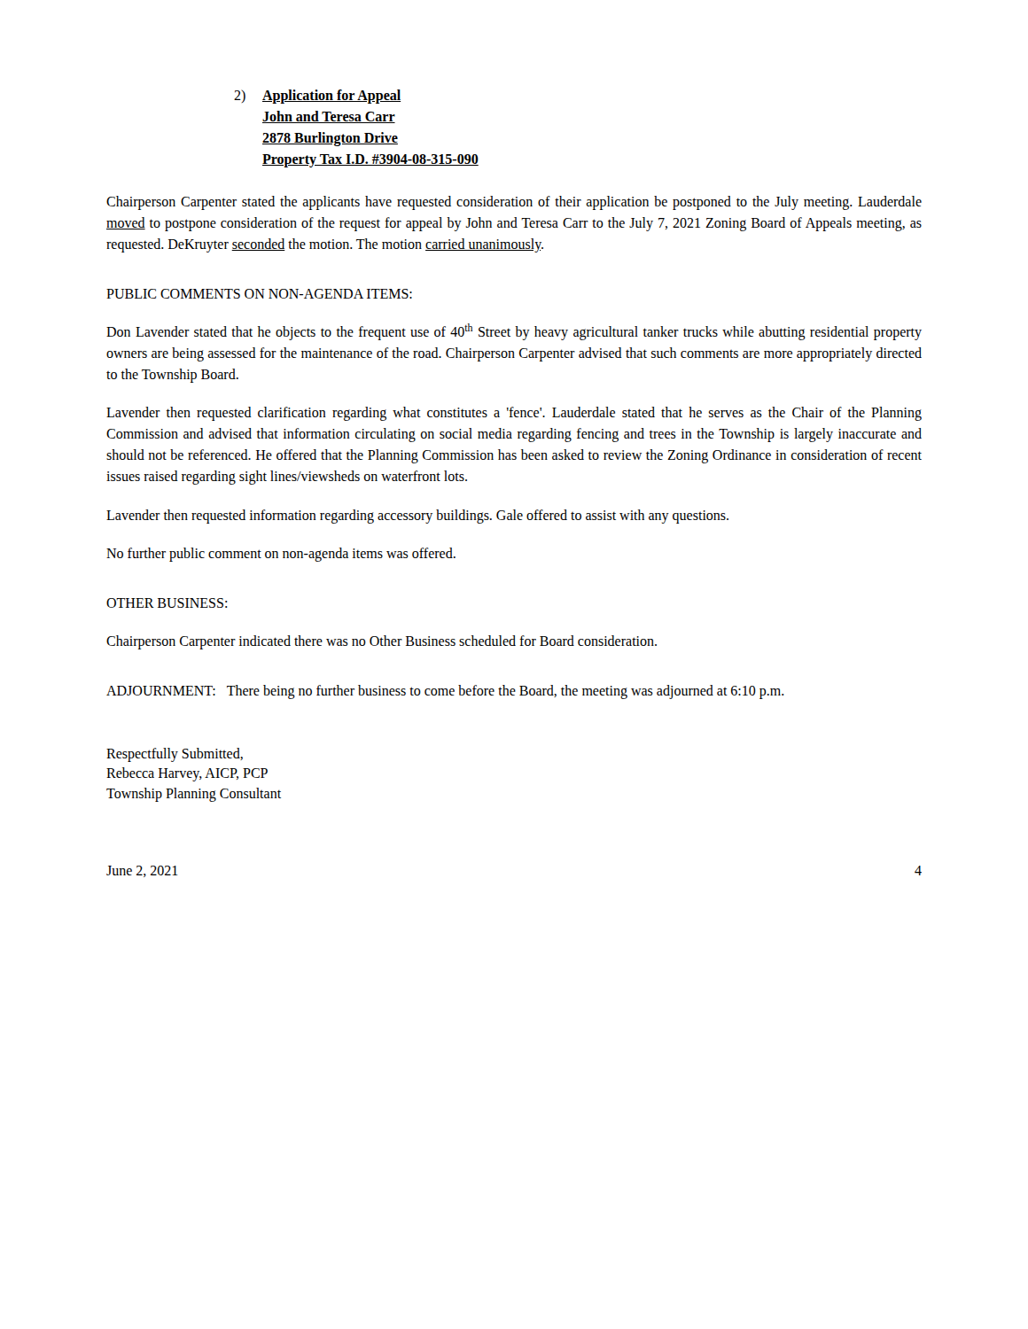2) Application for Appeal
John and Teresa Carr
2878 Burlington Drive
Property Tax I.D. #3904-08-315-090
Chairperson Carpenter stated the applicants have requested consideration of their application be postponed to the July meeting. Lauderdale moved to postpone consideration of the request for appeal by John and Teresa Carr to the July 7, 2021 Zoning Board of Appeals meeting, as requested. DeKruyter seconded the motion. The motion carried unanimously.
PUBLIC COMMENTS ON NON-AGENDA ITEMS:
Don Lavender stated that he objects to the frequent use of 40th Street by heavy agricultural tanker trucks while abutting residential property owners are being assessed for the maintenance of the road. Chairperson Carpenter advised that such comments are more appropriately directed to the Township Board.
Lavender then requested clarification regarding what constitutes a 'fence'. Lauderdale stated that he serves as the Chair of the Planning Commission and advised that information circulating on social media regarding fencing and trees in the Township is largely inaccurate and should not be referenced. He offered that the Planning Commission has been asked to review the Zoning Ordinance in consideration of recent issues raised regarding sight lines/viewsheds on waterfront lots.
Lavender then requested information regarding accessory buildings. Gale offered to assist with any questions.
No further public comment on non-agenda items was offered.
OTHER BUSINESS:
Chairperson Carpenter indicated there was no Other Business scheduled for Board consideration.
ADJOURNMENT: There being no further business to come before the Board, the meeting was adjourned at 6:10 p.m.
Respectfully Submitted,
Rebecca Harvey, AICP, PCP
Township Planning Consultant
June 2, 2021 4